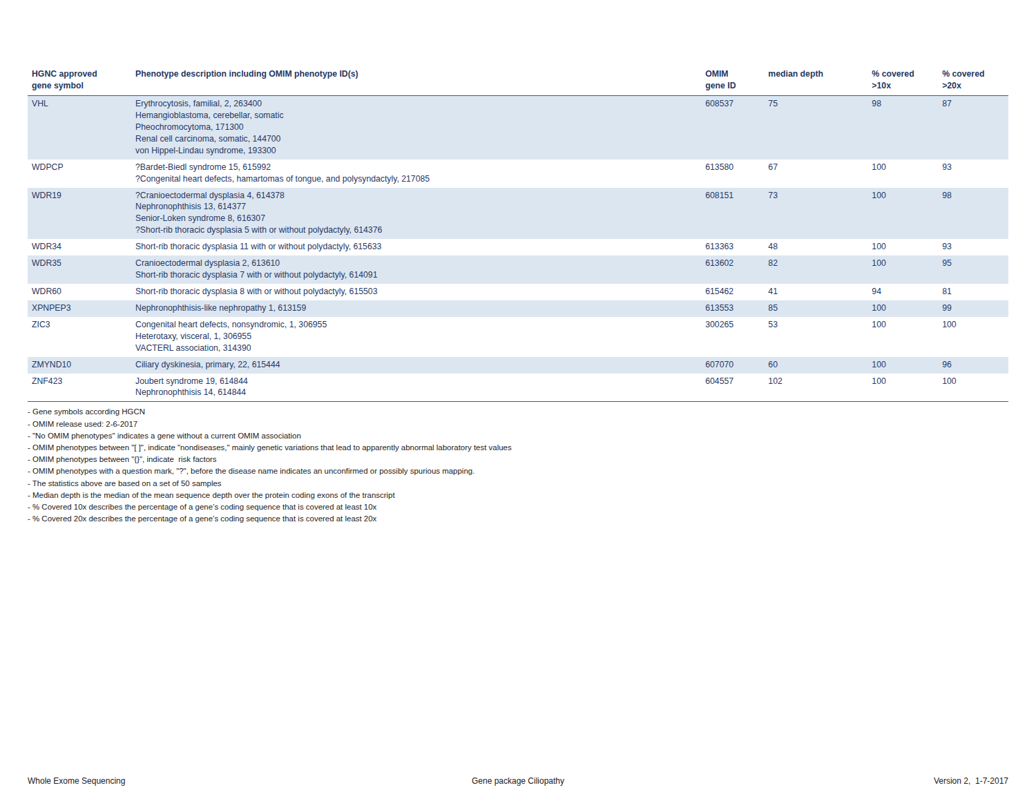| HGNC approved gene symbol | Phenotype description including OMIM phenotype ID(s) | OMIM gene ID | median depth | % covered >10x | % covered >20x |
| --- | --- | --- | --- | --- | --- |
| VHL | Erythrocytosis, familial, 2, 263400 Hemangioblastoma, cerebellar, somatic Pheochromocytoma, 171300 Renal cell carcinoma, somatic, 144700 von Hippel-Lindau syndrome, 193300 | 608537 | 75 | 98 | 87 |
| WDPCP | ?Bardet-Biedl syndrome 15, 615992 ?Congenital heart defects, hamartomas of tongue, and polysyndactyly, 217085 | 613580 | 67 | 100 | 93 |
| WDR19 | ?Cranioectodermal dysplasia 4, 614378 Nephronophthisis 13, 614377 Senior-Loken syndrome 8, 616307 ?Short-rib thoracic dysplasia 5 with or without polydactyly, 614376 | 608151 | 73 | 100 | 98 |
| WDR34 | Short-rib thoracic dysplasia 11 with or without polydactyly, 615633 | 613363 | 48 | 100 | 93 |
| WDR35 | Cranioectodermal dysplasia 2, 613610 Short-rib thoracic dysplasia 7 with or without polydactyly, 614091 | 613602 | 82 | 100 | 95 |
| WDR60 | Short-rib thoracic dysplasia 8 with or without polydactyly, 615503 | 615462 | 41 | 94 | 81 |
| XPNPEP3 | Nephronophthisis-like nephropathy 1, 613159 | 613553 | 85 | 100 | 99 |
| ZIC3 | Congenital heart defects, nonsyndromic, 1, 306955 Heterotaxy, visceral, 1, 306955 VACTERL association, 314390 | 300265 | 53 | 100 | 100 |
| ZMYND10 | Ciliary dyskinesia, primary, 22, 615444 | 607070 | 60 | 100 | 96 |
| ZNF423 | Joubert syndrome 19, 614844 Nephronophthisis 14, 614844 | 604557 | 102 | 100 | 100 |
- Gene symbols according HGCN
- OMIM release used: 2-6-2017
- "No OMIM phenotypes" indicates a gene without a current OMIM association
- OMIM phenotypes between "[ ]", indicate "nondiseases," mainly genetic variations that lead to apparently abnormal laboratory test values
- OMIM phenotypes between "{}", indicate risk factors
- OMIM phenotypes with a question mark, "?", before the disease name indicates an unconfirmed or possibly spurious mapping.
- The statistics above are based on a set of 50 samples
- Median depth is the median of the mean sequence depth over the protein coding exons of the transcript
- % Covered 10x describes the percentage of a gene’s coding sequence that is covered at least 10x
- % Covered 20x describes the percentage of a gene’s coding sequence that is covered at least 20x
Whole Exome Sequencing
Gene package Ciliopathy
Version 2, 1-7-2017